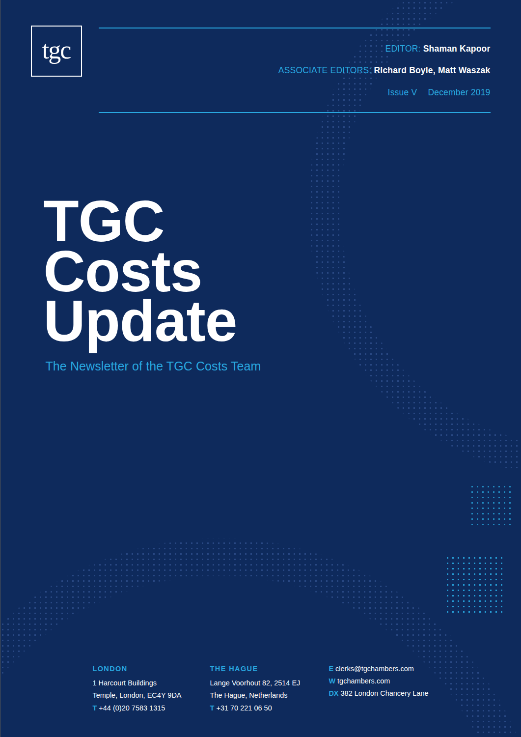tgc
EDITOR: Shaman Kapoor
ASSOCIATE EDITORS: Richard Boyle, Matt Waszak
Issue V December 2019
TGC Costs Update
The Newsletter of the TGC Costs Team
London
1 Harcourt Buildings
Temple, London, EC4Y 9DA
T +44 (0)20 7583 1315
The Hague
Lange Voorhout 82, 2514 EJ
The Hague, Netherlands
T +31 70 221 06 50
E clerks@tgchambers.com
W tgchambers.com
DX 382 London Chancery Lane